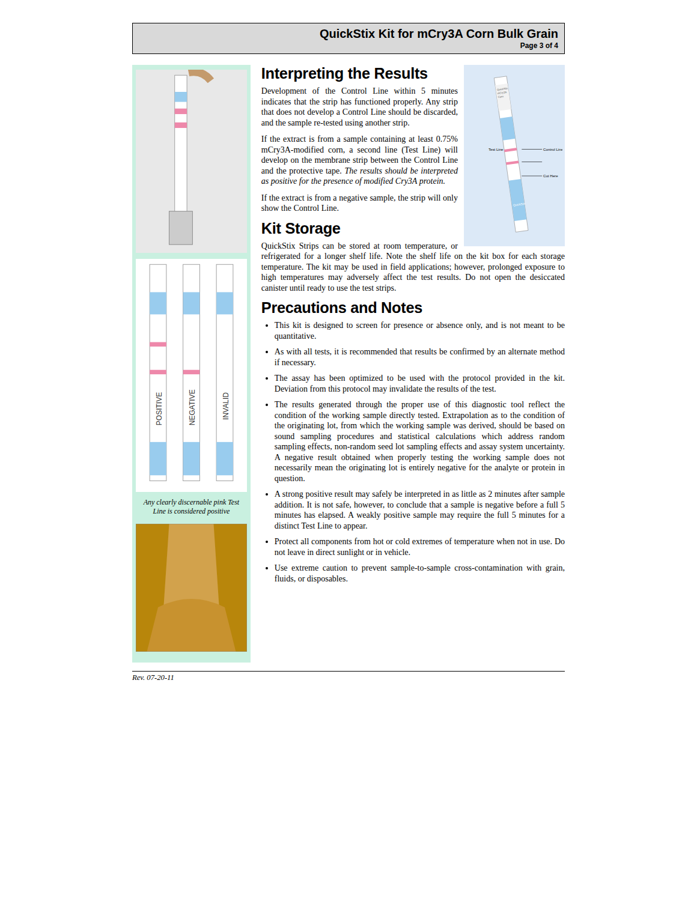QuickStix Kit for mCry3A Corn Bulk Grain
Page 3 of 4
Any clearly discernable pink Test Line is considered positive
Interpreting the Results
Development of the Control Line within 5 minutes indicates that the strip has functioned properly. Any strip that does not develop a Control Line should be discarded, and the sample re-tested using another strip.
If the extract is from a sample containing at least 0.75% mCry3A-modified corn, a second line (Test Line) will develop on the membrane strip between the Control Line and the protective tape. The results should be interpreted as positive for the presence of modified Cry3A protein.
If the extract is from a negative sample, the strip will only show the Control Line.
Kit Storage
QuickStix Strips can be stored at room temperature, or refrigerated for a longer shelf life. Note the shelf life on the kit box for each storage temperature. The kit may be used in field applications; however, prolonged exposure to high temperatures may adversely affect the test results. Do not open the desiccated canister until ready to use the test strips.
Precautions and Notes
This kit is designed to screen for presence or absence only, and is not meant to be quantitative.
As with all tests, it is recommended that results be confirmed by an alternate method if necessary.
The assay has been optimized to be used with the protocol provided in the kit. Deviation from this protocol may invalidate the results of the test.
The results generated through the proper use of this diagnostic tool reflect the condition of the working sample directly tested. Extrapolation as to the condition of the originating lot, from which the working sample was derived, should be based on sound sampling procedures and statistical calculations which address random sampling effects, non-random seed lot sampling effects and assay system uncertainty. A negative result obtained when properly testing the working sample does not necessarily mean the originating lot is entirely negative for the analyte or protein in question.
A strong positive result may safely be interpreted in as little as 2 minutes after sample addition. It is not safe, however, to conclude that a sample is negative before a full 5 minutes has elapsed. A weakly positive sample may require the full 5 minutes for a distinct Test Line to appear.
Protect all components from hot or cold extremes of temperature when not in use. Do not leave in direct sunlight or in vehicle.
Use extreme caution to prevent sample-to-sample cross-contamination with grain, fluids, or disposables.
Rev. 07-20-11